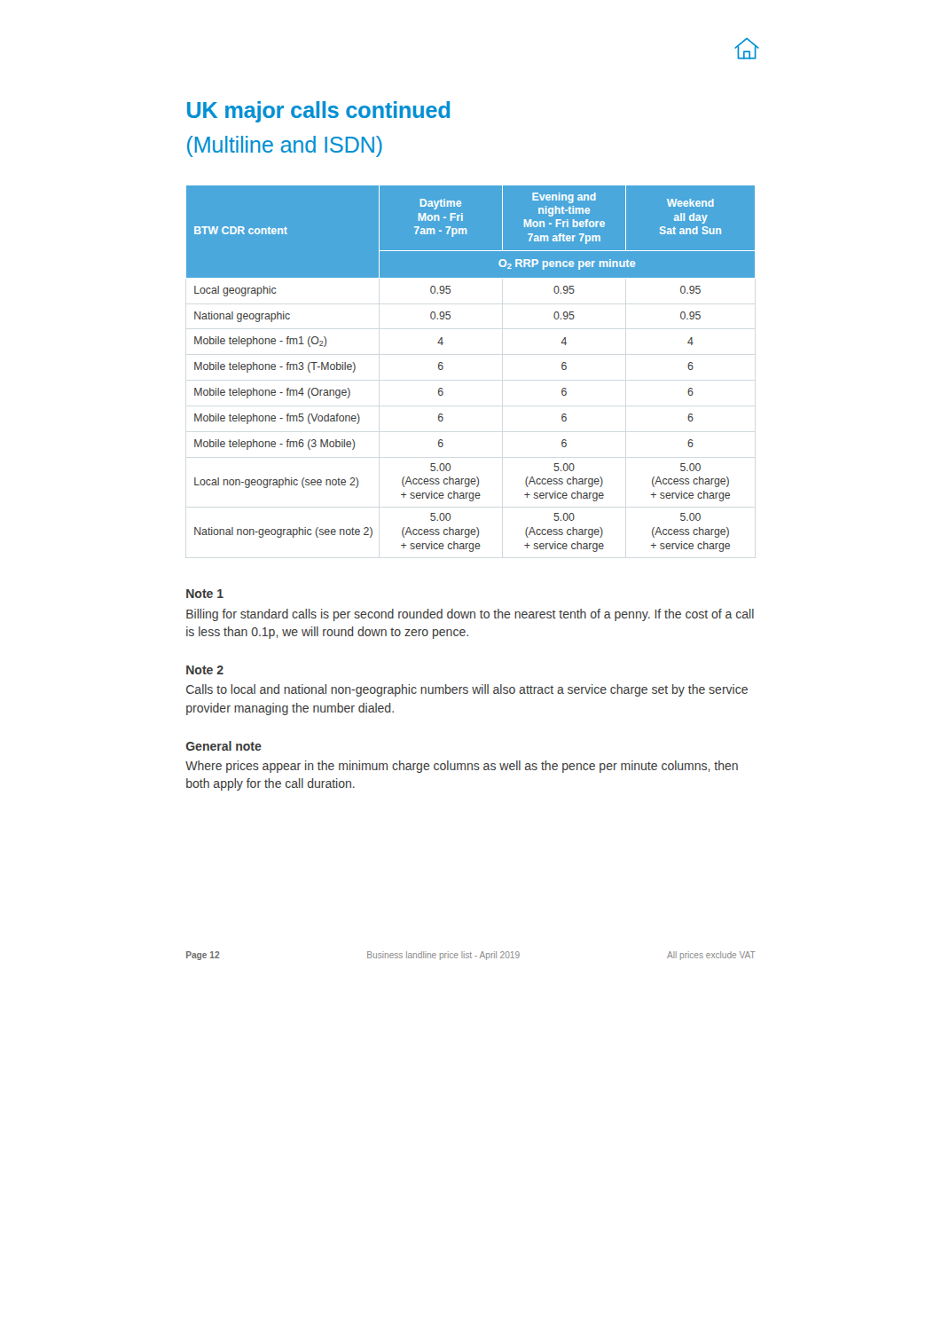UK major calls continued (Multiline and ISDN)
| BTW CDR content | Daytime Mon - Fri 7am - 7pm | Evening and night-time Mon - Fri before 7am after 7pm | Weekend all day Sat and Sun |
| --- | --- | --- | --- |
| O 2 RRP pence per minute |
| Local geographic | 0.95 | 0.95 | 0.95 |
| National geographic | 0.95 | 0.95 | 0.95 |
| Mobile telephone - fm1 (O 2 ) | 4 | 4 | 4 |
| Mobile telephone - fm3 (T-Mobile) | 6 | 6 | 6 |
| Mobile telephone - fm4 (Orange) | 6 | 6 | 6 |
| Mobile telephone - fm5 (Vodafone) | 6 | 6 | 6 |
| Mobile telephone - fm6 (3 Mobile) | 6 | 6 | 6 |
| Local non-geographic (see note 2) | 5.00 (Access charge) + service charge | 5.00 (Access charge) + service charge | 5.00 (Access charge) + service charge |
| National non-geographic (see note 2) | 5.00 (Access charge) + service charge | 5.00 (Access charge) + service charge | 5.00 (Access charge) + service charge |
Note 1
Billing for standard calls is per second rounded down to the nearest tenth of a penny. If the cost of a call is less than 0.1p, we will round down to zero pence.
Note 2
Calls to local and national non-geographic numbers will also attract a service charge set by the service provider managing the number dialed.
General note
Where prices appear in the minimum charge columns as well as the pence per minute columns, then both apply for the call duration.
Page 12
Business landline price list - April 2019
All prices exclude VAT